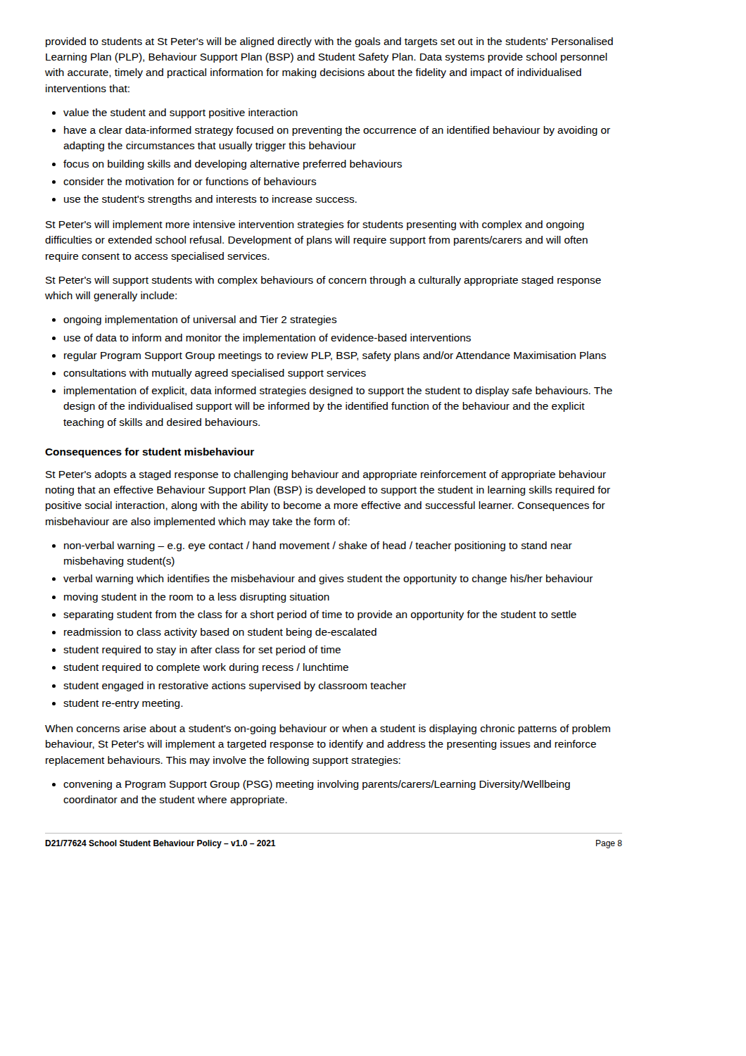provided to students at St Peter's will be aligned directly with the goals and targets set out in the students' Personalised Learning Plan (PLP), Behaviour Support Plan (BSP) and Student Safety Plan. Data systems provide school personnel with accurate, timely and practical information for making decisions about the fidelity and impact of individualised interventions that:
value the student and support positive interaction
have a clear data-informed strategy focused on preventing the occurrence of an identified behaviour by avoiding or adapting the circumstances that usually trigger this behaviour
focus on building skills and developing alternative preferred behaviours
consider the motivation for or functions of behaviours
use the student's strengths and interests to increase success.
St Peter's will implement more intensive intervention strategies for students presenting with complex and ongoing difficulties or extended school refusal. Development of plans will require support from parents/carers and will often require consent to access specialised services.
St Peter's will support students with complex behaviours of concern through a culturally appropriate staged response which will generally include:
ongoing implementation of universal and Tier 2 strategies
use of data to inform and monitor the implementation of evidence-based interventions
regular Program Support Group meetings to review PLP, BSP, safety plans and/or Attendance Maximisation Plans
consultations with mutually agreed specialised support services
implementation of explicit, data informed strategies designed to support the student to display safe behaviours. The design of the individualised support will be informed by the identified function of the behaviour and the explicit teaching of skills and desired behaviours.
Consequences for student misbehaviour
St Peter's adopts a staged response to challenging behaviour and appropriate reinforcement of appropriate behaviour noting that an effective Behaviour Support Plan (BSP) is developed to support the student in learning skills required for positive social interaction, along with the ability to become a more effective and successful learner. Consequences for misbehaviour are also implemented which may take the form of:
non-verbal warning – e.g. eye contact / hand movement / shake of head / teacher positioning to stand near misbehaving student(s)
verbal warning which identifies the misbehaviour and gives student the opportunity to change his/her behaviour
moving student in the room to a less disrupting situation
separating student from the class for a short period of time to provide an opportunity for the student to settle
readmission to class activity based on student being de-escalated
student required to stay in after class for set period of time
student required to complete work during recess / lunchtime
student engaged in restorative actions supervised by classroom teacher
student re-entry meeting.
When concerns arise about a student's on-going behaviour or when a student is displaying chronic patterns of problem behaviour, St Peter's will implement a targeted response to identify and address the presenting issues and reinforce replacement behaviours. This may involve the following support strategies:
convening a Program Support Group (PSG) meeting involving parents/carers/Learning Diversity/Wellbeing coordinator and the student where appropriate.
D21/77624 School Student Behaviour Policy – v1.0 – 2021 Page 8